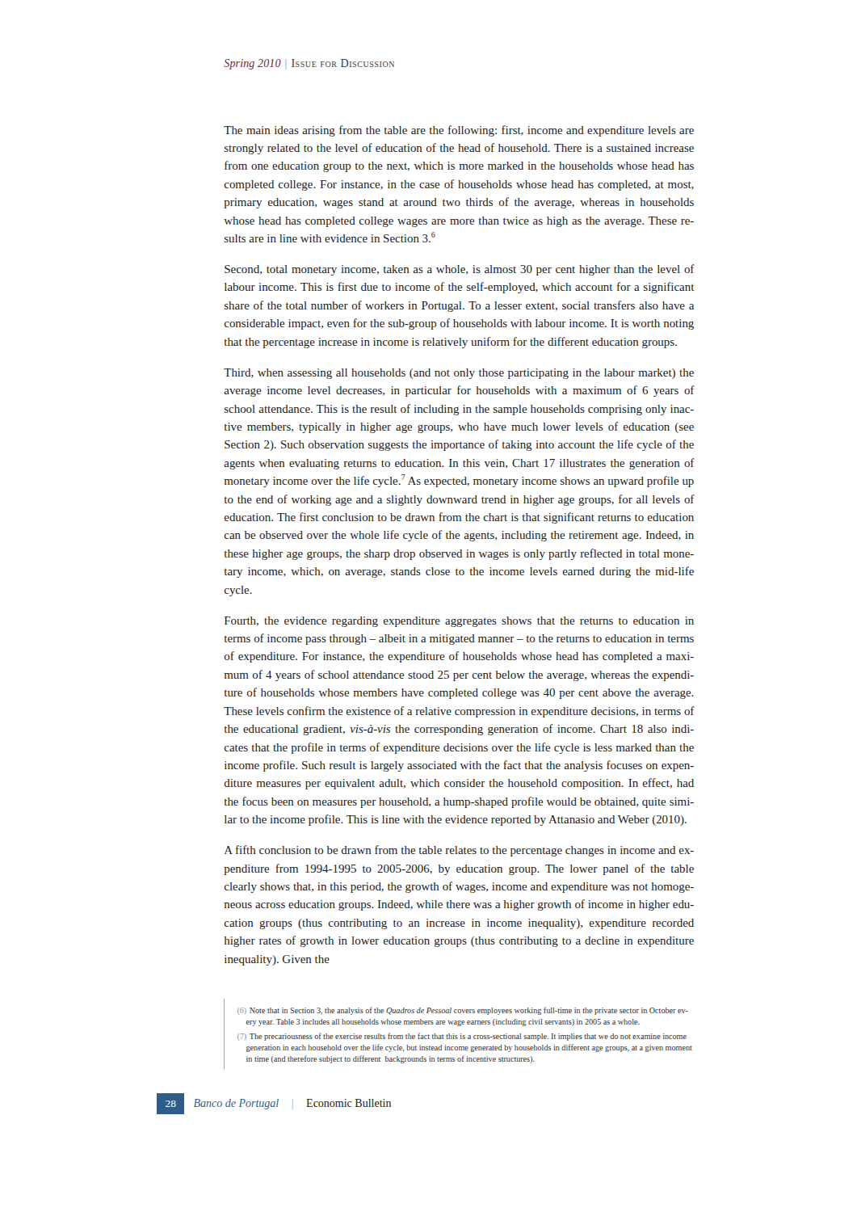Spring 2010|Issue for Discussion
The main ideas arising from the table are the following: first, income and expenditure levels are strongly related to the level of education of the head of household. There is a sustained increase from one education group to the next, which is more marked in the households whose head has completed college. For instance, in the case of households whose head has completed, at most, primary education, wages stand at around two thirds of the average, whereas in households whose head has completed college wages are more than twice as high as the average. These results are in line with evidence in Section 3.6
Second, total monetary income, taken as a whole, is almost 30 per cent higher than the level of labour income. This is first due to income of the self-employed, which account for a significant share of the total number of workers in Portugal. To a lesser extent, social transfers also have a considerable impact, even for the sub-group of households with labour income. It is worth noting that the percentage increase in income is relatively uniform for the different education groups.
Third, when assessing all households (and not only those participating in the labour market) the average income level decreases, in particular for households with a maximum of 6 years of school attendance. This is the result of including in the sample households comprising only inactive members, typically in higher age groups, who have much lower levels of education (see Section 2). Such observation suggests the importance of taking into account the life cycle of the agents when evaluating returns to education. In this vein, Chart 17 illustrates the generation of monetary income over the life cycle.7 As expected, monetary income shows an upward profile up to the end of working age and a slightly downward trend in higher age groups, for all levels of education. The first conclusion to be drawn from the chart is that significant returns to education can be observed over the whole life cycle of the agents, including the retirement age. Indeed, in these higher age groups, the sharp drop observed in wages is only partly reflected in total monetary income, which, on average, stands close to the income levels earned during the mid-life cycle.
Fourth, the evidence regarding expenditure aggregates shows that the returns to education in terms of income pass through – albeit in a mitigated manner – to the returns to education in terms of expenditure. For instance, the expenditure of households whose head has completed a maximum of 4 years of school attendance stood 25 per cent below the average, whereas the expenditure of households whose members have completed college was 40 per cent above the average. These levels confirm the existence of a relative compression in expenditure decisions, in terms of the educational gradient, vis-à-vis the corresponding generation of income. Chart 18 also indicates that the profile in terms of expenditure decisions over the life cycle is less marked than the income profile. Such result is largely associated with the fact that the analysis focuses on expenditure measures per equivalent adult, which consider the household composition. In effect, had the focus been on measures per household, a hump-shaped profile would be obtained, quite similar to the income profile. This is line with the evidence reported by Attanasio and Weber (2010).
A fifth conclusion to be drawn from the table relates to the percentage changes in income and expenditure from 1994-1995 to 2005-2006, by education group. The lower panel of the table clearly shows that, in this period, the growth of wages, income and expenditure was not homogeneous across education groups. Indeed, while there was a higher growth of income in higher education groups (thus contributing to an increase in income inequality), expenditure recorded higher rates of growth in lower education groups (thus contributing to a decline in expenditure inequality). Given the
(6) Note that in Section 3, the analysis of the Quadros de Pessoal covers employees working full-time in the private sector in October every year. Table 3 includes all households whose members are wage earners (including civil servants) in 2005 as a whole.
(7) The precariousness of the exercise results from the fact that this is a cross-sectional sample. It implies that we do not examine income generation in each household over the life cycle, but instead income generated by households in different age groups, at a given moment in time (and therefore subject to different backgrounds in terms of incentive structures).
28 Banco de Portugal | Economic Bulletin